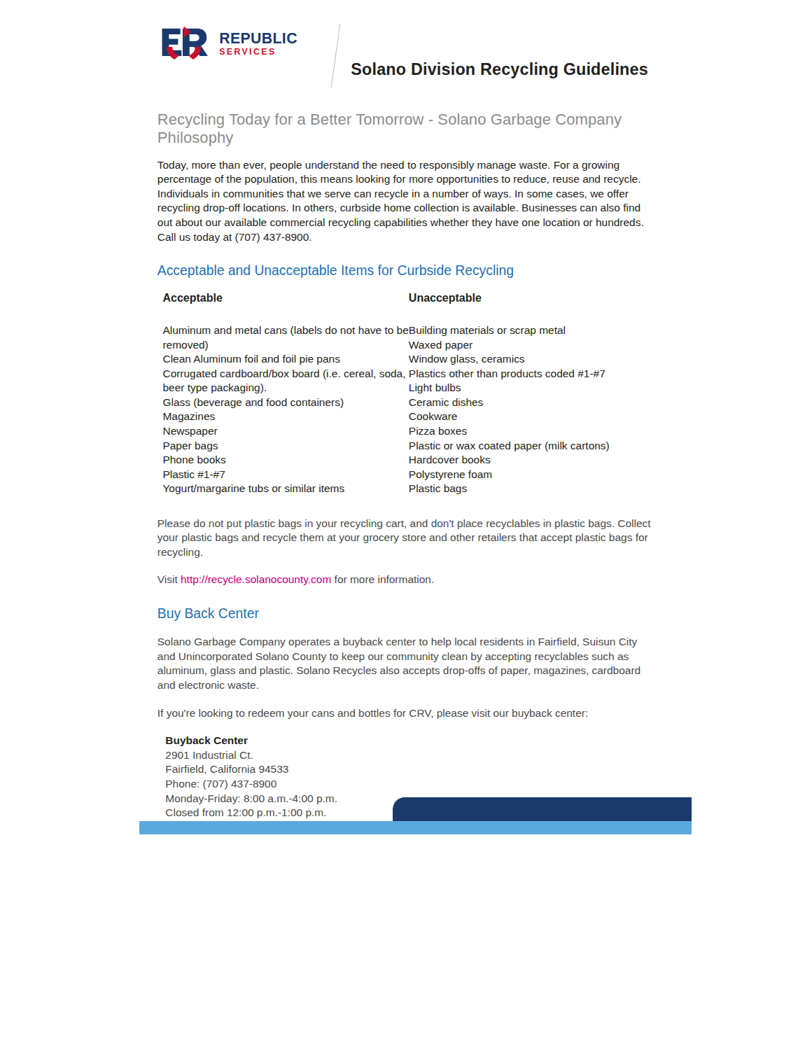REPUBLIC SERVICES
Solano Division Recycling Guidelines
Recycling Today for a Better Tomorrow - Solano Garbage Company Philosophy
Today, more than ever, people understand the need to responsibly manage waste. For a growing percentage of the population, this means looking for more opportunities to reduce, reuse and recycle. Individuals in communities that we serve can recycle in a number of ways. In some cases, we offer recycling drop-off locations. In others, curbside home collection is available. Businesses can also find out about our available commercial recycling capabilities whether they have one location or hundreds. Call us today at (707) 437-8900.
Acceptable and Unacceptable Items for Curbside Recycling
Acceptable
Aluminum and metal cans (labels do not have to be removed)
Clean Aluminum foil and foil pie pans
Corrugated cardboard/box board (i.e. cereal, soda, beer type packaging).
Glass (beverage and food containers)
Magazines
Newspaper
Paper bags
Phone books
Plastic #1-#7
Yogurt/margarine tubs or similar items
Unacceptable
Building materials or scrap metal
Waxed paper
Window glass, ceramics
Plastics other than products coded #1-#7
Light bulbs
Ceramic dishes
Cookware
Pizza boxes
Plastic or wax coated paper (milk cartons)
Hardcover books
Polystyrene foam
Plastic bags
Please do not put plastic bags in your recycling cart, and don't place recyclables in plastic bags. Collect your plastic bags and recycle them at your grocery store and other retailers that accept plastic bags for recycling.
Visit http://recycle.solanocounty.com for more information.
Buy Back Center
Solano Garbage Company operates a buyback center to help local residents in Fairfield, Suisun City and Unincorporated Solano County to keep our community clean by accepting recyclables such as aluminum, glass and plastic. Solano Recycles also accepts drop-offs of paper, magazines, cardboard and electronic waste.
If you're looking to redeem your cans and bottles for CRV, please visit our buyback center:
Buyback Center
2901 Industrial Ct.
Fairfield, California 94533
Phone: (707) 437-8900
Monday-Friday: 8:00 a.m.-4:00 p.m.
Closed from 12:00 p.m.-1:00 p.m.
Closed Saturday and Sunday and all major holidays